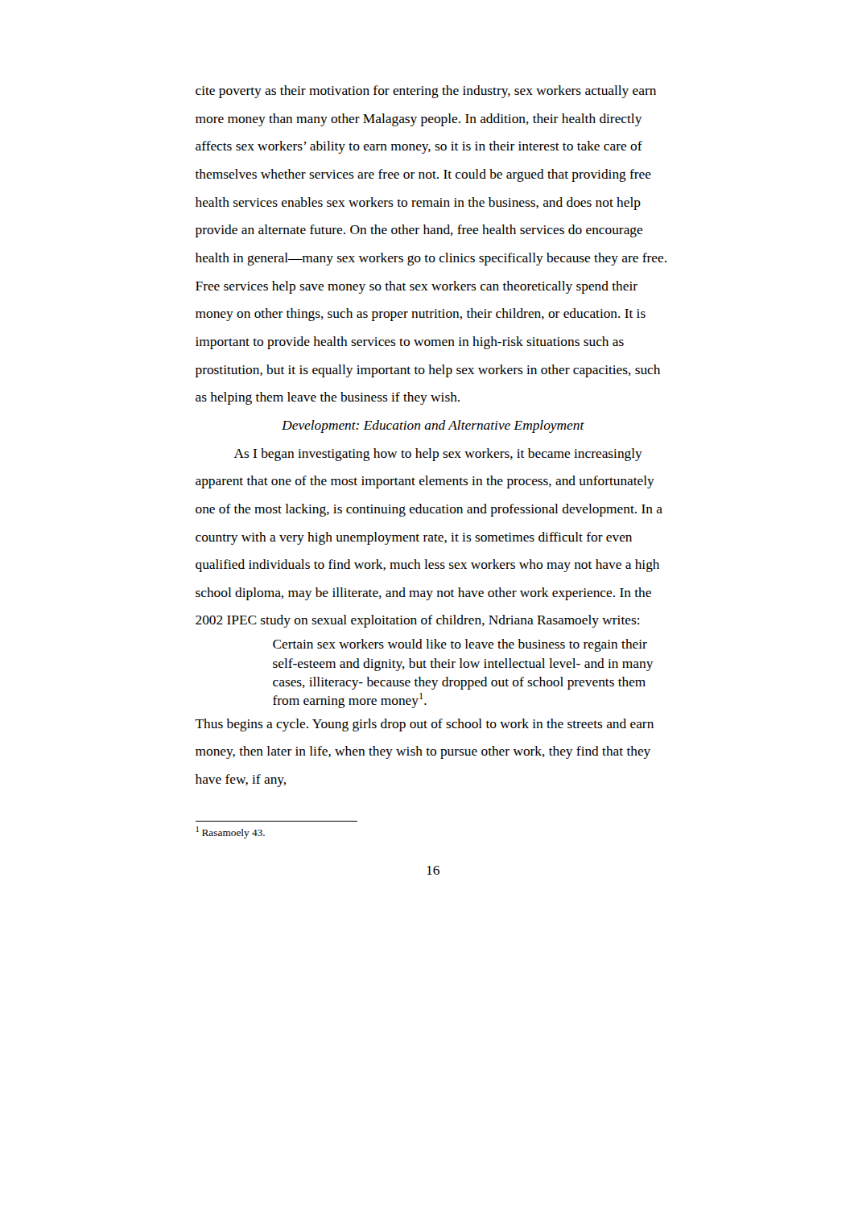cite poverty as their motivation for entering the industry, sex workers actually earn more money than many other Malagasy people. In addition, their health directly affects sex workers’ ability to earn money, so it is in their interest to take care of themselves whether services are free or not. It could be argued that providing free health services enables sex workers to remain in the business, and does not help provide an alternate future. On the other hand, free health services do encourage health in general—many sex workers go to clinics specifically because they are free. Free services help save money so that sex workers can theoretically spend their money on other things, such as proper nutrition, their children, or education. It is important to provide health services to women in high-risk situations such as prostitution, but it is equally important to help sex workers in other capacities, such as helping them leave the business if they wish.
Development: Education and Alternative Employment
As I began investigating how to help sex workers, it became increasingly apparent that one of the most important elements in the process, and unfortunately one of the most lacking, is continuing education and professional development. In a country with a very high unemployment rate, it is sometimes difficult for even qualified individuals to find work, much less sex workers who may not have a high school diploma, may be illiterate, and may not have other work experience. In the 2002 IPEC study on sexual exploitation of children, Ndriana Rasamoely writes:
Certain sex workers would like to leave the business to regain their self-esteem and dignity, but their low intellectual level- and in many cases, illiteracy- because they dropped out of school prevents them from earning more money1.
Thus begins a cycle. Young girls drop out of school to work in the streets and earn money, then later in life, when they wish to pursue other work, they find that they have few, if any,
1Rasamoely 43.
16